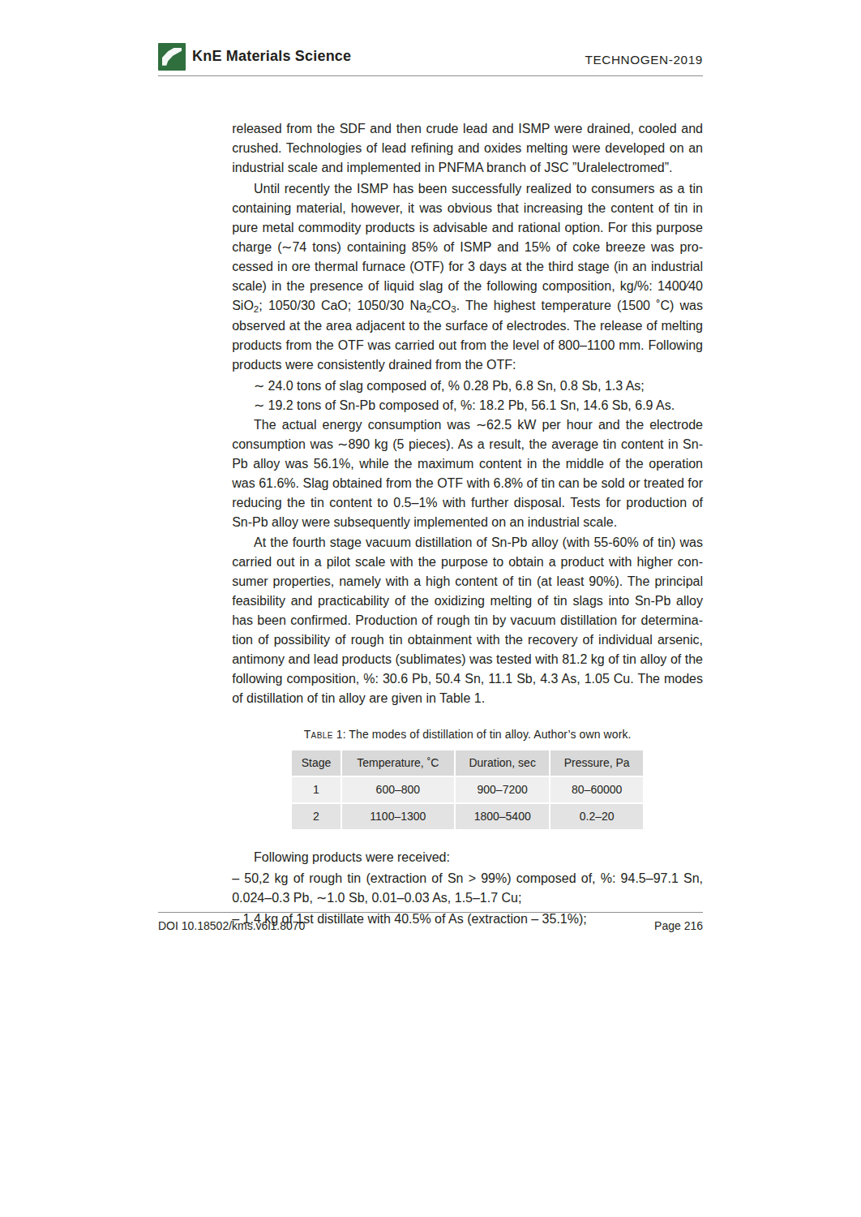KnE Materials Science
TECHNOGEN-2019
released from the SDF and then crude lead and ISMP were drained, cooled and crushed. Technologies of lead refining and oxides melting were developed on an industrial scale and implemented in PNFMA branch of JSC ”Uralelectromed”.
Until recently the ISMP has been successfully realized to consumers as a tin containing material, however, it was obvious that increasing the content of tin in pure metal commodity products is advisable and rational option. For this purpose charge (∼74 tons) containing 85% of ISMP and 15% of coke breeze was processed in ore thermal furnace (OTF) for 3 days at the third stage (in an industrial scale) in the presence of liquid slag of the following composition, kg/%: 1400⁄40 SiO2; 1050/30 CaO; 1050/30 Na2CO3. The highest temperature (1500 ˚C) was observed at the area adjacent to the surface of electrodes. The release of melting products from the OTF was carried out from the level of 800–1100 mm. Following products were consistently drained from the OTF:
∼ 24.0 tons of slag composed of, % 0.28 Pb, 6.8 Sn, 0.8 Sb, 1.3 As;
∼ 19.2 tons of Sn-Pb composed of, %: 18.2 Pb, 56.1 Sn, 14.6 Sb, 6.9 As.
The actual energy consumption was ∼62.5 kW per hour and the electrode consumption was ∼890 kg (5 pieces). As a result, the average tin content in Sn-Pb alloy was 56.1%, while the maximum content in the middle of the operation was 61.6%. Slag obtained from the OTF with 6.8% of tin can be sold or treated for reducing the tin content to 0.5–1% with further disposal. Tests for production of Sn-Pb alloy were subsequently implemented on an industrial scale.
At the fourth stage vacuum distillation of Sn-Pb alloy (with 55-60% of tin) was carried out in a pilot scale with the purpose to obtain a product with higher consumer properties, namely with a high content of tin (at least 90%). The principal feasibility and practicability of the oxidizing melting of tin slags into Sn-Pb alloy has been confirmed. Production of rough tin by vacuum distillation for determination of possibility of rough tin obtainment with the recovery of individual arsenic, antimony and lead products (sublimates) was tested with 81.2 kg of tin alloy of the following composition, %: 30.6 Pb, 50.4 Sn, 11.1 Sb, 4.3 As, 1.05 Cu. The modes of distillation of tin alloy are given in Table 1.
Table 1: The modes of distillation of tin alloy. Author’s own work.
| Stage | Temperature, ˚C | Duration, sec | Pressure, Pa |
| --- | --- | --- | --- |
| 1 | 600–800 | 900–7200 | 80–60000 |
| 2 | 1100–1300 | 1800–5400 | 0.2–20 |
Following products were received:
– 50,2 kg of rough tin (extraction of Sn > 99%) composed of, %: 94.5–97.1 Sn, 0.024–0.3 Pb, ∼1.0 Sb, 0.01–0.03 As, 1.5–1.7 Cu;
– 1.4 kg of 1st distillate with 40.5% of As (extraction – 35.1%);
DOI 10.18502/kms.v6i1.8070
Page 216